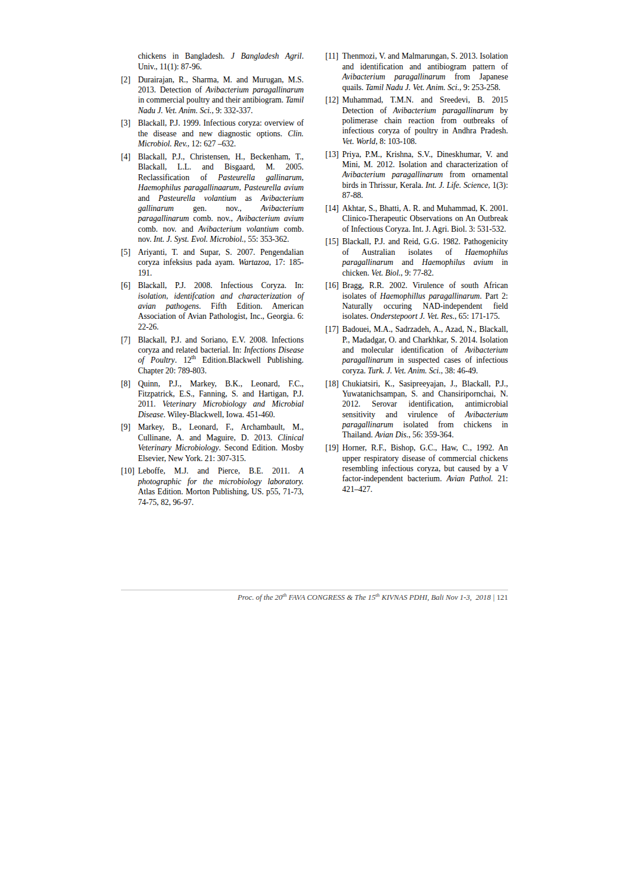chickens in Bangladesh. J Bangladesh Agril. Univ., 11(1): 87-96.
[2] Durairajan, R., Sharma, M. and Murugan, M.S. 2013. Detection of Avibacterium paragallinarum in commercial poultry and their antibiogram. Tamil Nadu J. Vet. Anim. Sci., 9: 332-337.
[3] Blackall, P.J. 1999. Infectious coryza: overview of the disease and new diagnostic options. Clin. Microbiol. Rev., 12: 627 –632.
[4] Blackall, P.J., Christensen, H., Beckenham, T., Blackall, L.L. and Bisgaard, M. 2005. Reclassification of Pasteurella gallinarum, Haemophilus paragallinaarum, Pasteurella avium and Pasteurella volantium as Avibacterium gallinarum gen. nov., Avibacterium paragallinarum comb. nov., Avibacterium avium comb. nov. and Avibacterium volantium comb. nov. Int. J. Syst. Evol. Microbiol., 55: 353-362.
[5] Ariyanti, T. and Supar, S. 2007. Pengendalian coryza infeksius pada ayam. Wartazoa, 17: 185-191.
[6] Blackall, P.J. 2008. Infectious Coryza. In: isolation, identifcation and characterization of avian pathogens. Fifth Edition. American Association of Avian Pathologist, Inc., Georgia. 6: 22-26.
[7] Blackall, P.J. and Soriano, E.V. 2008. Infections coryza and related bacterial. In: Infections Disease of Poultry. 12th Edition.Blackwell Publishing. Chapter 20: 789-803.
[8] Quinn, P.J., Markey, B.K., Leonard, F.C., Fitzpatrick, E.S., Fanning, S. and Hartigan, P.J. 2011. Veterinary Microbiology and Microbial Disease. Wiley-Blackwell, Iowa. 451-460.
[9] Markey, B., Leonard, F., Archambault, M., Cullinane, A. and Maguire, D. 2013. Clinical Veterinary Microbiology. Second Edition. Mosby Elsevier, New York. 21: 307-315.
[10] Leboffe, M.J. and Pierce, B.E. 2011. A photographic for the microbiology laboratory. Atlas Edition. Morton Publishing, US. p55, 71-73, 74-75, 82, 96-97.
[11] Thenmozi, V. and Malmarungan, S. 2013. Isolation and identification and antibiogram pattern of Avibacterium paragallinarum from Japanese quails. Tamil Nadu J. Vet. Anim. Sci., 9: 253-258.
[12] Muhammad, T.M.N. and Sreedevi, B. 2015 Detection of Avibacterium paragallinarum by polimerase chain reaction from outbreaks of infectious coryza of poultry in Andhra Pradesh. Vet. World, 8: 103-108.
[13] Priya, P.M., Krishna, S.V., Dineskhumar, V. and Mini, M. 2012. Isolation and characterization of Avibacterium paragallinarum from ornamental birds in Thrissur, Kerala. Int. J. Life. Science, 1(3): 87-88.
[14] Akhtar, S., Bhatti, A. R. and Muhammad, K. 2001. Clinico-Therapeutic Observations on An Outbreak of Infectious Coryza. Int. J. Agri. Biol. 3: 531-532.
[15] Blackall, P.J. and Reid, G.G. 1982. Pathogenicity of Australian isolates of Haemophilus paragallinarum and Haemophilus avium in chicken. Vet. Biol., 9: 77-82.
[16] Bragg, R.R. 2002. Virulence of south African isolates of Haemophillus paragallinarum. Part 2: Naturally occuring NAD-independent field isolates. Onderstepoort J. Vet. Res., 65: 171-175.
[17] Badouei, M.A., Sadrzadeh, A., Azad, N., Blackall, P., Madadgar, O. and Charkhkar, S. 2014. Isolation and molecular identification of Avibacterium paragallinarum in suspected cases of infectious coryza. Turk. J. Vet. Anim. Sci., 38: 46-49.
[18] Chukiatsiri, K., Sasipreeyajan, J., Blackall, P.J., Yuwatanichsampan, S. and Chansiripornchai, N. 2012. Serovar identification, antimicrobial sensitivity and virulence of Avibacterium paragallinarum isolated from chickens in Thailand. Avian Dis., 56: 359-364.
[19] Horner, R.F., Bishop, G.C., Haw, C., 1992. An upper respiratory disease of commercial chickens resembling infectious coryza, but caused by a V factor-independent bacterium. Avian Pathol. 21: 421–427.
Proc. of the 20th FAVA CONGRESS & The 15th KIVNAS PDHI, Bali Nov 1-3, 2018 | 121